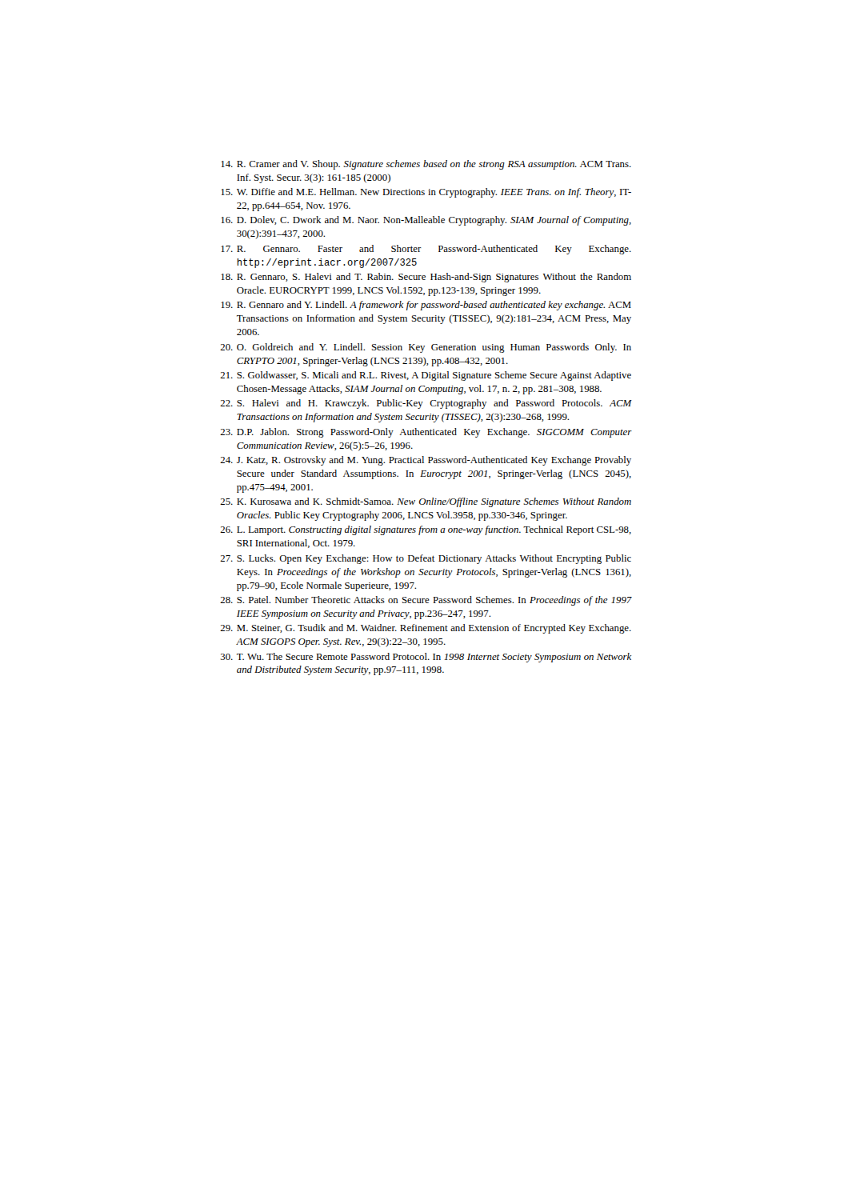14. R. Cramer and V. Shoup. Signature schemes based on the strong RSA assumption. ACM Trans. Inf. Syst. Secur. 3(3): 161-185 (2000)
15. W. Diffie and M.E. Hellman. New Directions in Cryptography. IEEE Trans. on Inf. Theory, IT-22, pp.644–654, Nov. 1976.
16. D. Dolev, C. Dwork and M. Naor. Non-Malleable Cryptography. SIAM Journal of Computing, 30(2):391–437, 2000.
17. R. Gennaro. Faster and Shorter Password-Authenticated Key Exchange. http://eprint.iacr.org/2007/325
18. R. Gennaro, S. Halevi and T. Rabin. Secure Hash-and-Sign Signatures Without the Random Oracle. EUROCRYPT 1999, LNCS Vol.1592, pp.123-139, Springer 1999.
19. R. Gennaro and Y. Lindell. A framework for password-based authenticated key exchange. ACM Transactions on Information and System Security (TISSEC), 9(2):181–234, ACM Press, May 2006.
20. O. Goldreich and Y. Lindell. Session Key Generation using Human Passwords Only. In CRYPTO 2001, Springer-Verlag (LNCS 2139), pp.408–432, 2001.
21. S. Goldwasser, S. Micali and R.L. Rivest, A Digital Signature Scheme Secure Against Adaptive Chosen-Message Attacks, SIAM Journal on Computing, vol. 17, n. 2, pp. 281–308, 1988.
22. S. Halevi and H. Krawczyk. Public-Key Cryptography and Password Protocols. ACM Transactions on Information and System Security (TISSEC), 2(3):230–268, 1999.
23. D.P. Jablon. Strong Password-Only Authenticated Key Exchange. SIGCOMM Computer Communication Review, 26(5):5–26, 1996.
24. J. Katz, R. Ostrovsky and M. Yung. Practical Password-Authenticated Key Exchange Provably Secure under Standard Assumptions. In Eurocrypt 2001, Springer-Verlag (LNCS 2045), pp.475–494, 2001.
25. K. Kurosawa and K. Schmidt-Samoa. New Online/Offline Signature Schemes Without Random Oracles. Public Key Cryptography 2006, LNCS Vol.3958, pp.330-346, Springer.
26. L. Lamport. Constructing digital signatures from a one-way function. Technical Report CSL-98, SRI International, Oct. 1979.
27. S. Lucks. Open Key Exchange: How to Defeat Dictionary Attacks Without Encrypting Public Keys. In Proceedings of the Workshop on Security Protocols, Springer-Verlag (LNCS 1361), pp.79–90, Ecole Normale Superieure, 1997.
28. S. Patel. Number Theoretic Attacks on Secure Password Schemes. In Proceedings of the 1997 IEEE Symposium on Security and Privacy, pp.236–247, 1997.
29. M. Steiner, G. Tsudik and M. Waidner. Refinement and Extension of Encrypted Key Exchange. ACM SIGOPS Oper. Syst. Rev., 29(3):22–30, 1995.
30. T. Wu. The Secure Remote Password Protocol. In 1998 Internet Society Symposium on Network and Distributed System Security, pp.97–111, 1998.